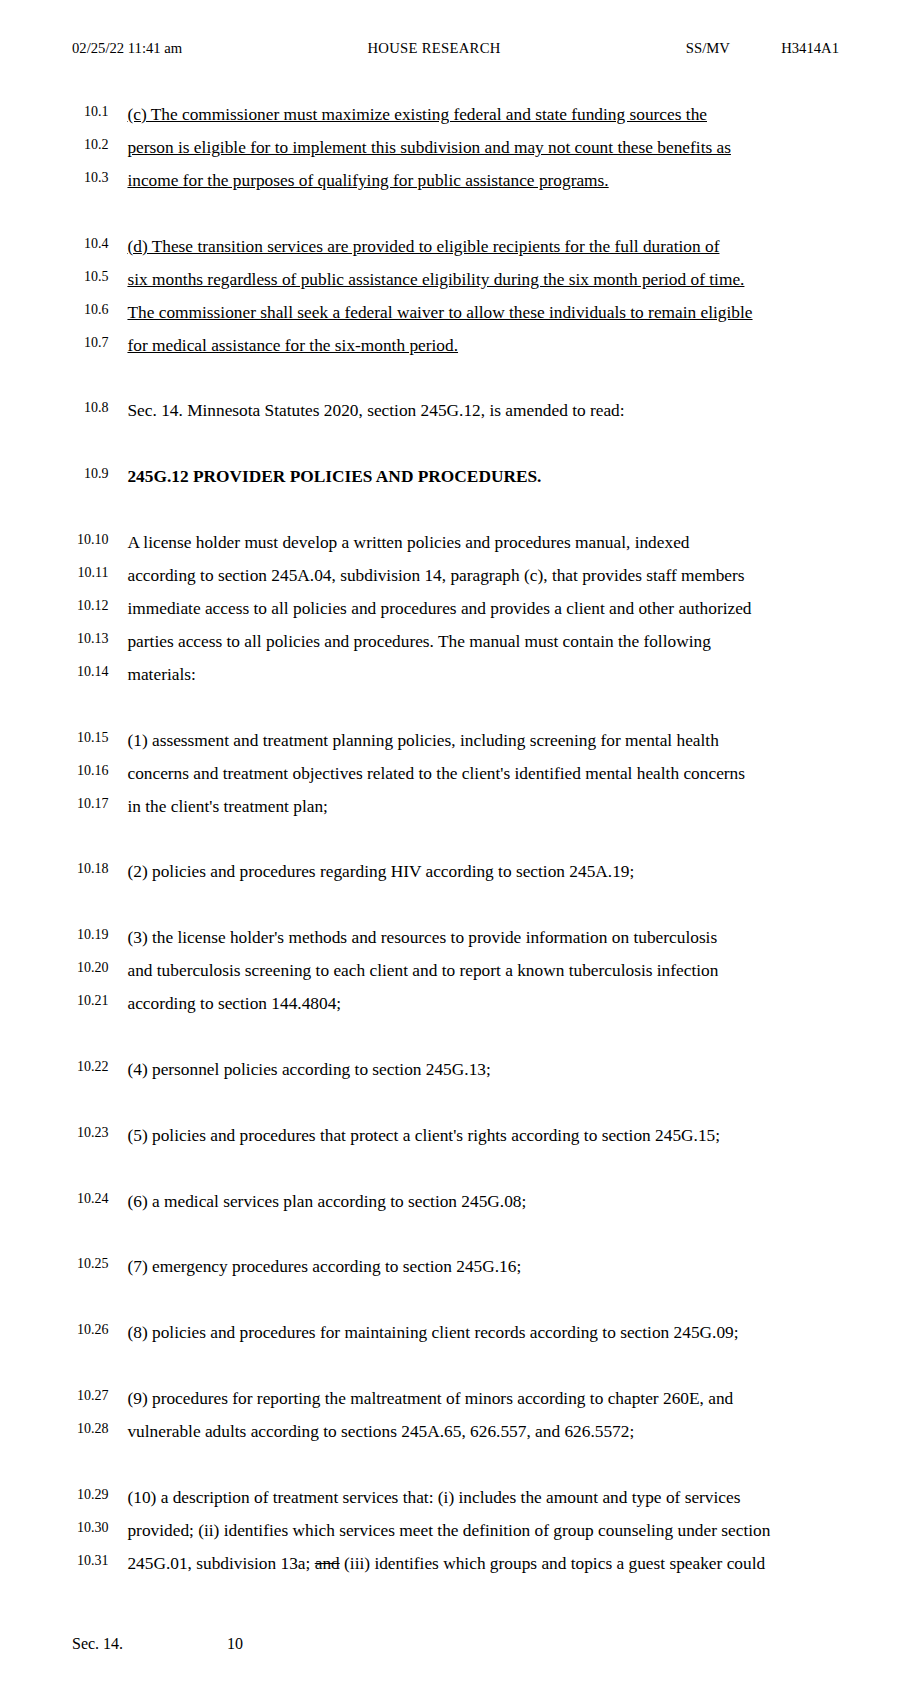02/25/22 11:41 am HOUSE RESEARCH SS/MV H3414A1
(c) The commissioner must maximize existing federal and state funding sources the
person is eligible for to implement this subdivision and may not count these benefits as
income for the purposes of qualifying for public assistance programs.
(d) These transition services are provided to eligible recipients for the full duration of
six months regardless of public assistance eligibility during the six month period of time.
The commissioner shall seek a federal waiver to allow these individuals to remain eligible
for medical assistance for the six-month period.
Sec. 14. Minnesota Statutes 2020, section 245G.12, is amended to read:
245G.12 PROVIDER POLICIES AND PROCEDURES.
A license holder must develop a written policies and procedures manual, indexed
according to section 245A.04, subdivision 14, paragraph (c), that provides staff members
immediate access to all policies and procedures and provides a client and other authorized
parties access to all policies and procedures. The manual must contain the following
materials:
(1) assessment and treatment planning policies, including screening for mental health
concerns and treatment objectives related to the client's identified mental health concerns
in the client's treatment plan;
(2) policies and procedures regarding HIV according to section 245A.19;
(3) the license holder's methods and resources to provide information on tuberculosis
and tuberculosis screening to each client and to report a known tuberculosis infection
according to section 144.4804;
(4) personnel policies according to section 245G.13;
(5) policies and procedures that protect a client's rights according to section 245G.15;
(6) a medical services plan according to section 245G.08;
(7) emergency procedures according to section 245G.16;
(8) policies and procedures for maintaining client records according to section 245G.09;
(9) procedures for reporting the maltreatment of minors according to chapter 260E, and
vulnerable adults according to sections 245A.65, 626.557, and 626.5572;
(10) a description of treatment services that: (i) includes the amount and type of services
provided; (ii) identifies which services meet the definition of group counseling under section
245G.01, subdivision 13a; and (iii) identifies which groups and topics a guest speaker could
Sec. 14. 10